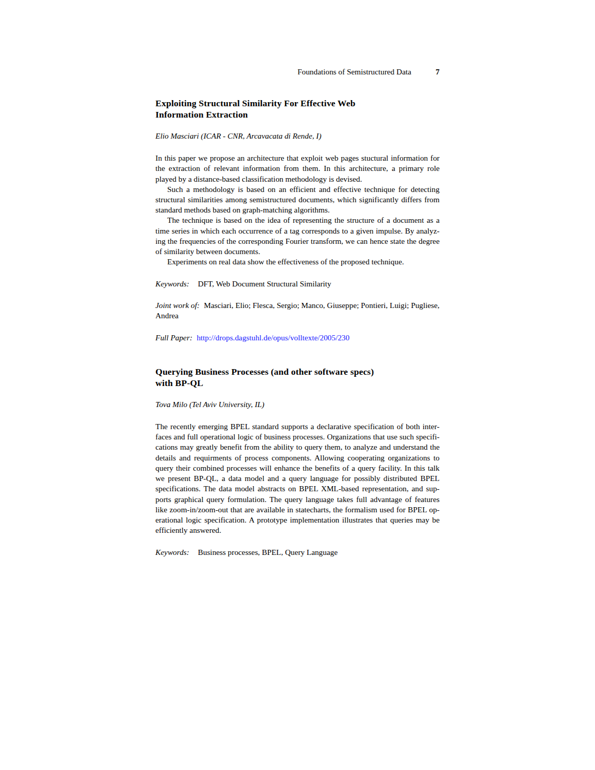Foundations of Semistructured Data 7
Exploiting Structural Similarity For Effective Web
Information Extraction
Elio Masciari (ICAR - CNR, Arcavacata di Rende, I)
In this paper we propose an architecture that exploit web pages stuctural information for the extraction of relevant information from them. In this architecture, a primary role played by a distance-based classification methodology is devised.
Such a methodology is based on an efficient and effective technique for detecting structural similarities among semistructured documents, which significantly differs from standard methods based on graph-matching algorithms.
The technique is based on the idea of representing the structure of a document as a time series in which each occurrence of a tag corresponds to a given impulse. By analyzing the frequencies of the corresponding Fourier transform, we can hence state the degree of similarity between documents.
Experiments on real data show the effectiveness of the proposed technique.
Keywords: DFT, Web Document Structural Similarity
Joint work of: Masciari, Elio; Flesca, Sergio; Manco, Giuseppe; Pontieri, Luigi; Pugliese, Andrea
Full Paper: http://drops.dagstuhl.de/opus/volltexte/2005/230
Querying Business Processes (and other software specs)
with BP-QL
Tova Milo (Tel Aviv University, IL)
The recently emerging BPEL standard supports a declarative specification of both interfaces and full operational logic of business processes. Organizations that use such specifications may greatly benefit from the ability to query them, to analyze and understand the details and requirments of process components. Allowing cooperating organizations to query their combined processes will enhance the benefits of a query facility. In this talk we present BP-QL, a data model and a query language for possibly distributed BPEL specifications. The data model abstracts on BPEL XML-based representation, and supports graphical query formulation. The query language takes full advantage of features like zoom-in/zoom-out that are available in statecharts, the formalism used for BPEL operational logic specification. A prototype implementation illustrates that queries may be efficiently answered.
Keywords: Business processes, BPEL, Query Language